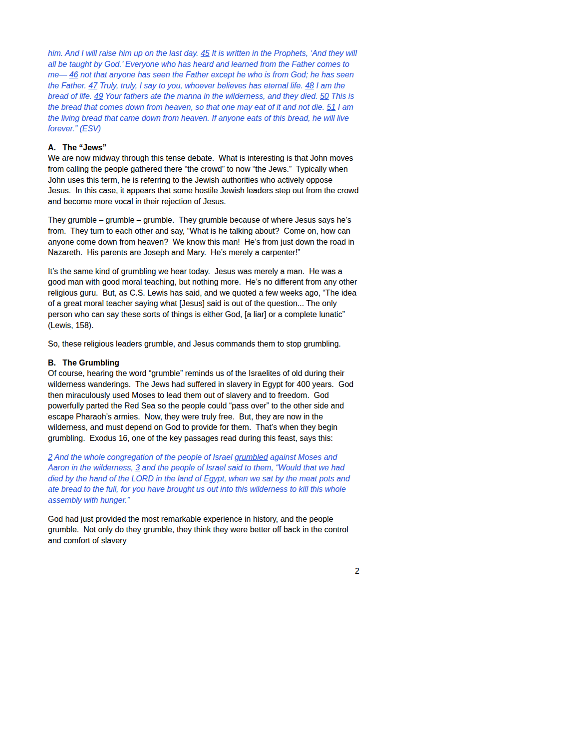him. And I will raise him up on the last day. 45 It is written in the Prophets, ‘And they will all be taught by God.’ Everyone who has heard and learned from the Father comes to me— 46 not that anyone has seen the Father except he who is from God; he has seen the Father. 47 Truly, truly, I say to you, whoever believes has eternal life. 48 I am the bread of life. 49 Your fathers ate the manna in the wilderness, and they died. 50 This is the bread that comes down from heaven, so that one may eat of it and not die. 51 I am the living bread that came down from heaven. If anyone eats of this bread, he will live forever.” (ESV)
A. The “Jews”
We are now midway through this tense debate. What is interesting is that John moves from calling the people gathered there “the crowd” to now “the Jews.” Typically when John uses this term, he is referring to the Jewish authorities who actively oppose Jesus. In this case, it appears that some hostile Jewish leaders step out from the crowd and become more vocal in their rejection of Jesus.
They grumble – grumble – grumble. They grumble because of where Jesus says he’s from. They turn to each other and say, “What is he talking about? Come on, how can anyone come down from heaven? We know this man! He’s from just down the road in Nazareth. His parents are Joseph and Mary. He’s merely a carpenter!”
It’s the same kind of grumbling we hear today. Jesus was merely a man. He was a good man with good moral teaching, but nothing more. He’s no different from any other religious guru. But, as C.S. Lewis has said, and we quoted a few weeks ago, “The idea of a great moral teacher saying what [Jesus] said is out of the question... The only person who can say these sorts of things is either God, [a liar] or a complete lunatic” (Lewis, 158).
So, these religious leaders grumble, and Jesus commands them to stop grumbling.
B. The Grumbling
Of course, hearing the word “grumble” reminds us of the Israelites of old during their wilderness wanderings. The Jews had suffered in slavery in Egypt for 400 years. God then miraculously used Moses to lead them out of slavery and to freedom. God powerfully parted the Red Sea so the people could “pass over” to the other side and escape Pharaoh’s armies. Now, they were truly free. But, they are now in the wilderness, and must depend on God to provide for them. That’s when they begin grumbling. Exodus 16, one of the key passages read during this feast, says this:
2 And the whole congregation of the people of Israel grumbled against Moses and Aaron in the wilderness, 3 and the people of Israel said to them, “Would that we had died by the hand of the LORD in the land of Egypt, when we sat by the meat pots and ate bread to the full, for you have brought us out into this wilderness to kill this whole assembly with hunger.”
God had just provided the most remarkable experience in history, and the people grumble. Not only do they grumble, they think they were better off back in the control and comfort of slavery
2